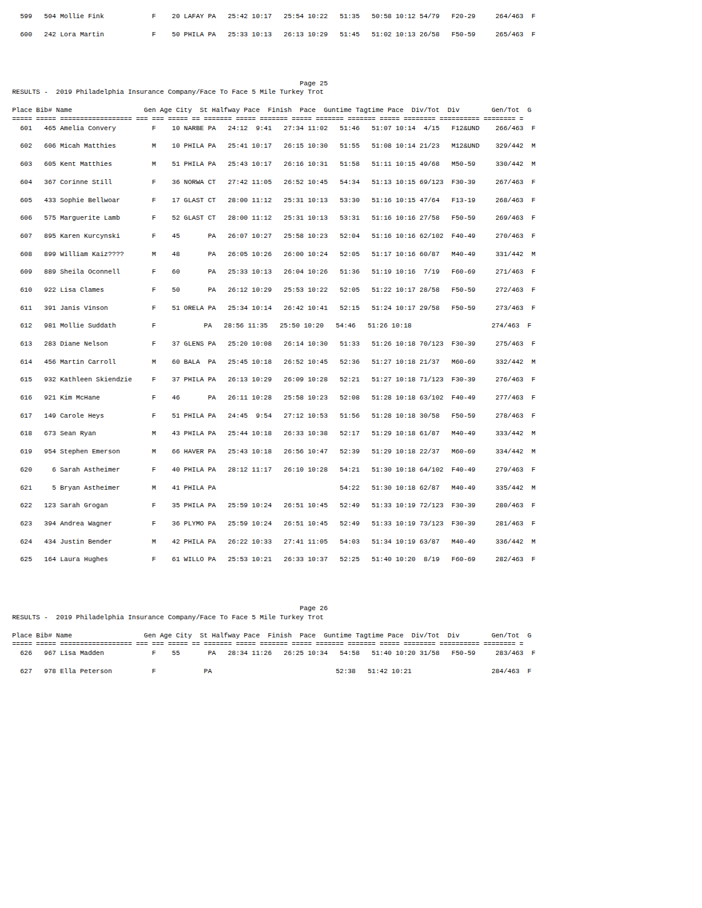599   504 Mollie Fink            F    20 LAFAY PA   25:42 10:17   25:54 10:22   51:35   50:58 10:12 54/79   F20-29     264/463  F

  600   242 Lora Martin            F    50 PHILA PA   25:33 10:13   26:13 10:29   51:45   51:02 10:13 26/58   F50-59     265/463  F
                                                                        Page 25
RESULTS -  2019 Philadelphia Insurance Company/Face To Face 5 Mile Turkey Trot

Place Bib# Name                  Gen Age City  St Halfway Pace  Finish  Pace  Guntime Tagtime Pace  Div/Tot  Div        Gen/Tot  G
===== ===== ================== === === ===== == ======= ===== ======= ===== ======= ======= ===== ======== ========== ======== =
  601   465 Amelia Convery         F    10 NARBE PA   24:12  9:41   27:34 11:02   51:46   51:07 10:14  4/15   F12&UND    266/463  F

  602   606 Micah Matthies         M    10 PHILA PA   25:41 10:17   26:15 10:30   51:55   51:08 10:14 21/23   M12&UND    329/442  M

  603   605 Kent Matthies          M    51 PHILA PA   25:43 10:17   26:16 10:31   51:58   51:11 10:15 49/68   M50-59     330/442  M

  604   367 Corinne Still          F    36 NORWA CT   27:42 11:05   26:52 10:45   54:34   51:13 10:15 69/123  F30-39     267/463  F

  605   433 Sophie Bellwoar        F    17 GLAST CT   28:00 11:12   25:31 10:13   53:30   51:16 10:15 47/64   F13-19     268/463  F

  606   575 Marguerite Lamb        F    52 GLAST CT   28:00 11:12   25:31 10:13   53:31   51:16 10:16 27/58   F50-59     269/463  F

  607   895 Karen Kurcynski        F    45       PA   26:07 10:27   25:58 10:23   52:04   51:16 10:16 62/102  F40-49     270/463  F

  608   899 William Kaiz????       M    48       PA   26:05 10:26   26:00 10:24   52:05   51:17 10:16 60/87   M40-49     331/442  M

  609   889 Sheila Oconnell        F    60       PA   25:33 10:13   26:04 10:26   51:36   51:19 10:16  7/19   F60-69     271/463  F

  610   922 Lisa Clames            F    50       PA   26:12 10:29   25:53 10:22   52:05   51:22 10:17 28/58   F50-59     272/463  F

  611   391 Janis Vinson           F    51 ORELA PA   25:34 10:14   26:42 10:41   52:15   51:24 10:17 29/58   F50-59     273/463  F

  612   981 Mollie Suddath         F            PA   28:56 11:35   25:50 10:20   54:46   51:26 10:18                    274/463  F

  613   283 Diane Nelson           F    37 GLENS PA   25:20 10:08   26:14 10:30   51:33   51:26 10:18 70/123  F30-39     275/463  F

  614   456 Martin Carroll         M    60 BALA  PA   25:45 10:18   26:52 10:45   52:36   51:27 10:18 21/37   M60-69     332/442  M

  615   932 Kathleen Skiendzie     F    37 PHILA PA   26:13 10:29   26:09 10:28   52:21   51:27 10:18 71/123  F30-39     276/463  F

  616   921 Kim McHane             F    46       PA   26:11 10:28   25:58 10:23   52:08   51:28 10:18 63/102  F40-49     277/463  F

  617   149 Carole Heys            F    51 PHILA PA   24:45  9:54   27:12 10:53   51:56   51:28 10:18 30/58   F50-59     278/463  F

  618   673 Sean Ryan              M    43 PHILA PA   25:44 10:18   26:33 10:38   52:17   51:29 10:18 61/87   M40-49     333/442  M

  619   954 Stephen Emerson        M    66 HAVER PA   25:43 10:18   26:56 10:47   52:39   51:29 10:18 22/37   M60-69     334/442  M

  620     6 Sarah Astheimer        F    40 PHILA PA   28:12 11:17   26:10 10:28   54:21   51:30 10:18 64/102  F40-49     279/463  F

  621     5 Bryan Astheimer        M    41 PHILA PA                               54:22   51:30 10:18 62/87   M40-49     335/442  M

  622   123 Sarah Grogan           F    35 PHILA PA   25:59 10:24   26:51 10:45   52:49   51:33 10:19 72/123  F30-39     280/463  F

  623   394 Andrea Wagner          F    36 PLYMO PA   25:59 10:24   26:51 10:45   52:49   51:33 10:19 73/123  F30-39     281/463  F

  624   434 Justin Bender          M    42 PHILA PA   26:22 10:33   27:41 11:05   54:03   51:34 10:19 63/87   M40-49     336/442  M

  625   164 Laura Hughes           F    61 WILLO PA   25:53 10:21   26:33 10:37   52:25   51:40 10:20  8/19   F60-69     282/463  F
                                                                        Page 26
RESULTS -  2019 Philadelphia Insurance Company/Face To Face 5 Mile Turkey Trot

Place Bib# Name                  Gen Age City  St Halfway Pace  Finish  Pace  Guntime Tagtime Pace  Div/Tot  Div        Gen/Tot  G
===== ===== ================== === === ===== == ======= ===== ======= ===== ======= ======= ===== ======== ========== ======== =
  626   967 Lisa Madden            F    55       PA   28:34 11:26   26:25 10:34   54:58   51:40 10:20 31/58   F50-59     283/463  F

  627   978 Ella Peterson          F            PA                               52:38   51:42 10:21                    284/463  F